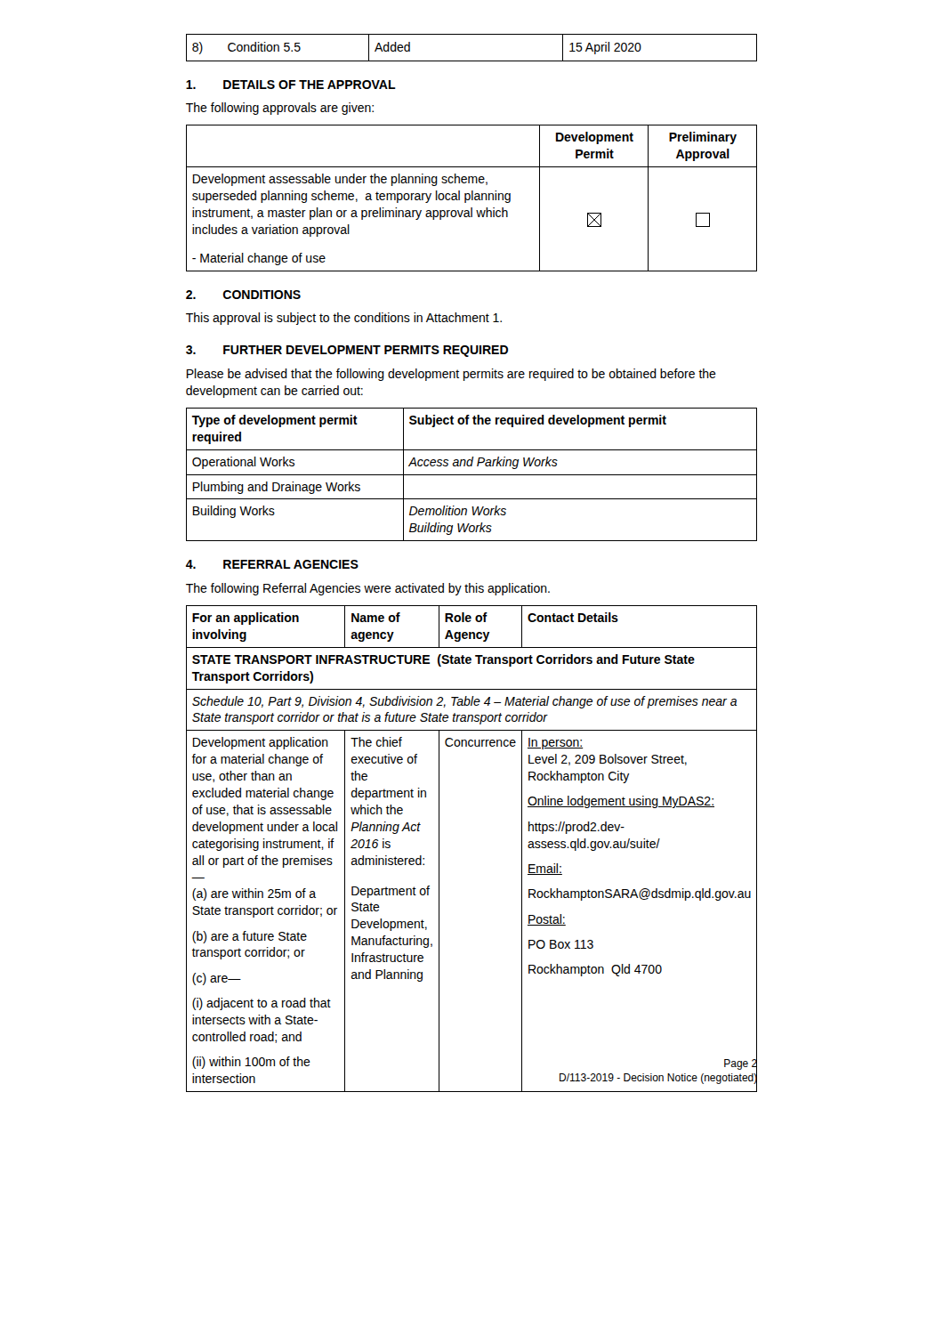| 8) Condition 5.5 | Added | 15 April 2020 |
1. DETAILS OF THE APPROVAL
The following approvals are given:
| | Development Permit | Preliminary Approval |
| --- | --- | --- |
| Development assessable under the planning scheme, superseded planning scheme, a temporary local planning instrument, a master plan or a preliminary approval which includes a variation approval - Material change of use | | |
2. CONDITIONS
This approval is subject to the conditions in Attachment 1.
3. FURTHER DEVELOPMENT PERMITS REQUIRED
Please be advised that the following development permits are required to be obtained before the development can be carried out:
| Type of development permit required | Subject of the required development permit |
| --- | --- |
| Operational Works | Access and Parking Works |
| Plumbing and Drainage Works | |
| Building Works | Demolition Works Building Works |
4. REFERRAL AGENCIES
The following Referral Agencies were activated by this application.
| For an application involving | Name of agency | Role of Agency | Contact Details |
| --- | --- | --- | --- |
| STATE TRANSPORT INFRASTRUCTURE (State Transport Corridors and Future State Transport Corridors) |
| Schedule 10, Part 9, Division 4, Subdivision 2, Table 4 – Material change of use of premises near a State transport corridor or that is a future State transport corridor |
| Development application for a material change of use, other than an excluded material change of use, that is assessable development under a local categorising instrument, if all or part of the premises— (a) are within 25m of a State transport corridor; or (b) are a future State transport corridor; or (c) are— (i) adjacent to a road that intersects with a State-controlled road; and (ii) within 100m of the intersection | The chief executive of the department in which the Planning Act 2016 is administered: Department of State Development, Manufacturing, Infrastructure and Planning | Concurrence | In person: Level 2, 209 Bolsover Street, Rockhampton City Online lodgement using MyDAS2: https://prod2.dev-assess.qld.gov.au/suite/ Email: RockhamptonSARA@dsdmip.qld.gov.au Postal: PO Box 113 Rockhampton Qld 4700 |
Page 2
D/113-2019 - Decision Notice (negotiated)